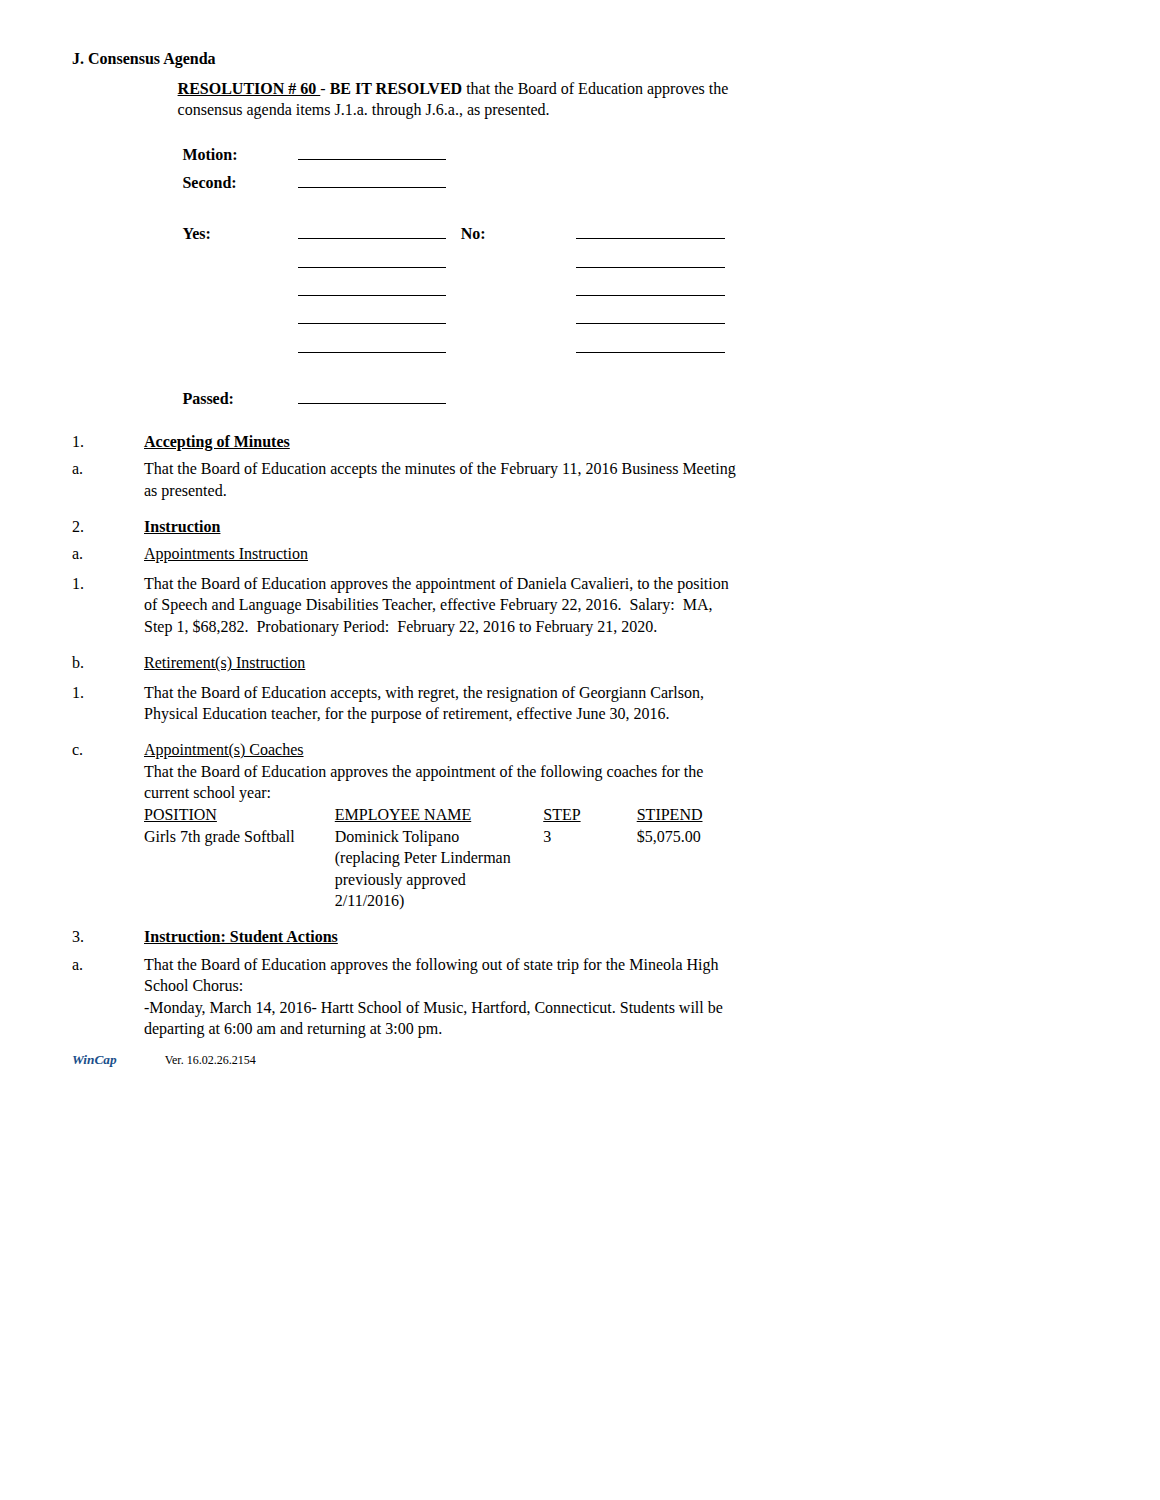J. Consensus Agenda
RESOLUTION # 60 - BE IT RESOLVED that the Board of Education approves the consensus agenda items J.1.a. through J.6.a., as presented.
| Motion: | | | |
| Second: | | | |
| Yes: | | No: | |
| Passed: | | | |
1.
Accepting of Minutes
a.
That the Board of Education accepts the minutes of the February 11, 2016 Business Meeting as presented.
2.
Instruction
a.
Appointments Instruction
1.
That the Board of Education approves the appointment of Daniela Cavalieri, to the position of Speech and Language Disabilities Teacher, effective February 22, 2016. Salary: MA, Step 1, $68,282. Probationary Period: February 22, 2016 to February 21, 2020.
b.
Retirement(s) Instruction
1.
That the Board of Education accepts, with regret, the resignation of Georgiann Carlson, Physical Education teacher, for the purpose of retirement, effective June 30, 2016.
c.
Appointment(s) Coaches
That the Board of Education approves the appointment of the following coaches for the current school year:
| POSITION | EMPLOYEE NAME | STEP | STIPEND |
| --- | --- | --- | --- |
| Girls 7th grade Softball | Dominick Tolipano (replacing Peter Linderman previously approved 2/11/2016) | 3 | $5,075.00 |
3.
Instruction: Student Actions
a.
That the Board of Education approves the following out of state trip for the Mineola High School Chorus:
-Monday, March 14, 2016- Hartt School of Music, Hartford, Connecticut. Students will be departing at 6:00 am and returning at 3:00 pm.
WinCap Ver. 16.02.26.2154